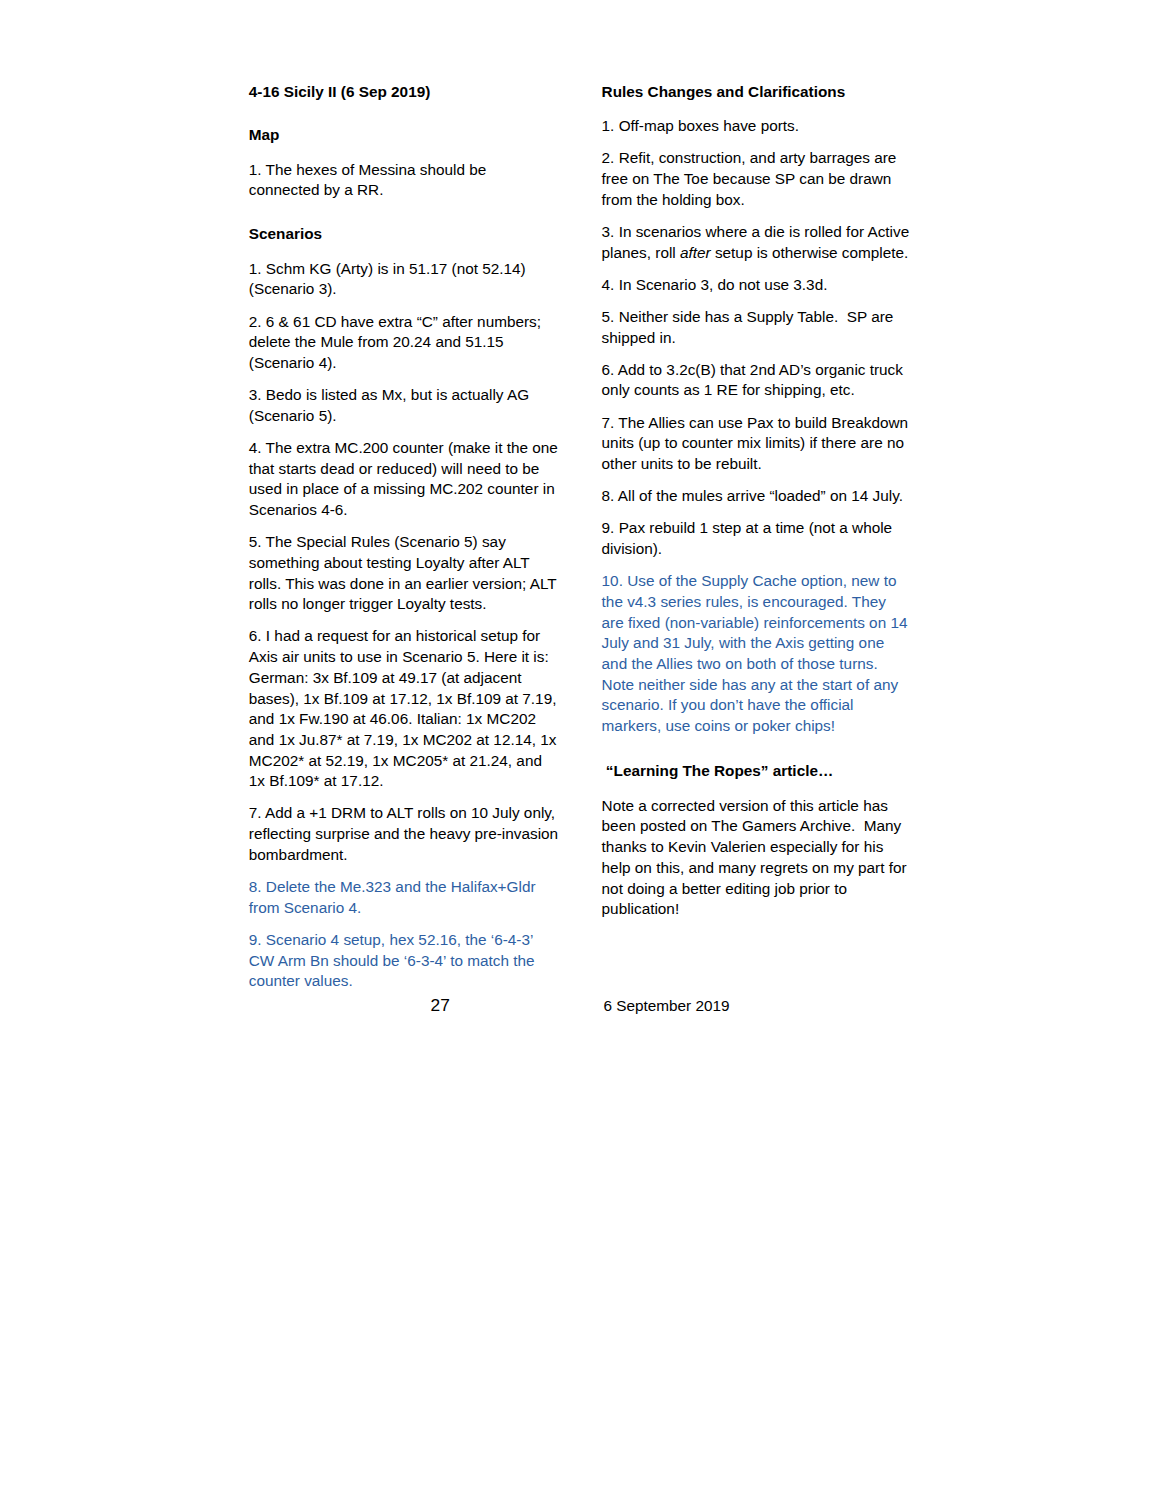4-16 Sicily II (6 Sep 2019)
Map
1. The hexes of Messina should be connected by a RR.
Scenarios
1. Schm KG (Arty) is in 51.17 (not 52.14) (Scenario 3).
2. 6 & 61 CD have extra “C” after numbers; delete the Mule from 20.24 and 51.15 (Scenario 4).
3. Bedo is listed as Mx, but is actually AG (Scenario 5).
4. The extra MC.200 counter (make it the one that starts dead or reduced) will need to be used in place of a missing MC.202 counter in Scenarios 4-6.
5. The Special Rules (Scenario 5) say something about testing Loyalty after ALT rolls. This was done in an earlier version; ALT rolls no longer trigger Loyalty tests.
6. I had a request for an historical setup for Axis air units to use in Scenario 5. Here it is: German: 3x Bf.109 at 49.17 (at adjacent bases), 1x Bf.109 at 17.12, 1x Bf.109 at 7.19, and 1x Fw.190 at 46.06. Italian: 1x MC202 and 1x Ju.87* at 7.19, 1x MC202 at 12.14, 1x MC202* at 52.19, 1x MC205* at 21.24, and 1x Bf.109* at 17.12.
7. Add a +1 DRM to ALT rolls on 10 July only, reflecting surprise and the heavy pre-invasion bombardment.
8. Delete the Me.323 and the Halifax+Gldr from Scenario 4.
9. Scenario 4 setup, hex 52.16, the ‘6-4-3’ CW Arm Bn should be ‘6-3-4’ to match the counter values.
Rules Changes and Clarifications
1. Off-map boxes have ports.
2. Refit, construction, and arty barrages are free on The Toe because SP can be drawn from the holding box.
3. In scenarios where a die is rolled for Active planes, roll after setup is otherwise complete.
4. In Scenario 3, do not use 3.3d.
5. Neither side has a Supply Table. SP are shipped in.
6. Add to 3.2c(B) that 2nd AD’s organic truck only counts as 1 RE for shipping, etc.
7. The Allies can use Pax to build Breakdown units (up to counter mix limits) if there are no other units to be rebuilt.
8. All of the mules arrive “loaded” on 14 July.
9. Pax rebuild 1 step at a time (not a whole division).
10. Use of the Supply Cache option, new to the v4.3 series rules, is encouraged. They are fixed (non-variable) reinforcements on 14 July and 31 July, with the Axis getting one and the Allies two on both of those turns. Note neither side has any at the start of any scenario. If you don’t have the official markers, use coins or poker chips!
“Learning The Ropes” article…
Note a corrected version of this article has been posted on The Gamers Archive. Many thanks to Kevin Valerien especially for his help on this, and many regrets on my part for not doing a better editing job prior to publication!
27 6 September 2019